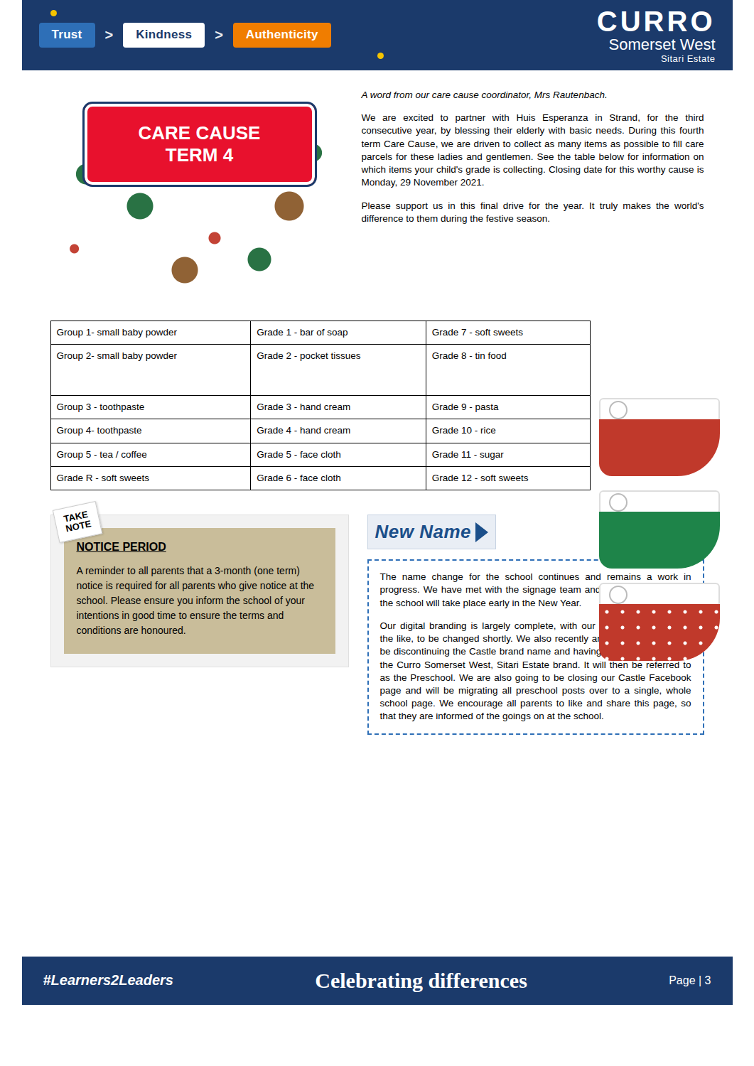Trust > Kindness > Authenticity
CURRO Somerset West Sitari Estate
CARE CAUSE
TERM 4
A word from our care cause coordinator, Mrs Rautenbach.
We are excited to partner with Huis Esperanza in Strand, for the third consecutive year, by blessing their elderly with basic needs. During this fourth term Care Cause, we are driven to collect as many items as possible to fill care parcels for these ladies and gentlemen. See the table below for information on which items your child's grade is collecting. Closing date for this worthy cause is Monday, 29 November 2021.
Please support us in this final drive for the year. It truly makes the world's difference to them during the festive season.
| Group 1- small baby powder | Grade 1 - bar of soap | Grade 7 - soft sweets |
| Group 2- small baby powder | Grade 2 - pocket tissues | Grade 8 - tin food |
| Group 3 - toothpaste | Grade 3 - hand cream | Grade 9 - pasta |
| Group 4- toothpaste | Grade 4 - hand cream | Grade 10 - rice |
| Group 5 - tea / coffee | Grade 5 - face cloth | Grade 11 - sugar |
| Grade R - soft sweets | Grade 6 - face cloth | Grade 12 - soft sweets |
TAKE NOTE
NOTICE PERIOD
A reminder to all parents that a 3-month (one term) notice is required for all parents who give notice at the school. Please ensure you inform the school of your intentions in good time to ensure the terms and conditions are honoured.
New Name
The name change for the school continues and remains a work in progress. We have met with the signage team and the new branding of the school will take place early in the New Year.
Our digital branding is largely complete, with our email signatures and the like, to be changed shortly. We also recently announced that we will be discontinuing the Castle brand name and having the Castle fall under the Curro Somerset West, Sitari Estate brand. It will then be referred to as the Preschool. We are also going to be closing our Castle Facebook page and will be migrating all preschool posts over to a single, whole school page. We encourage all parents to like and share this page, so that they are informed of the goings on at the school.
#Learners2Leaders Celebrating differences Page | 3